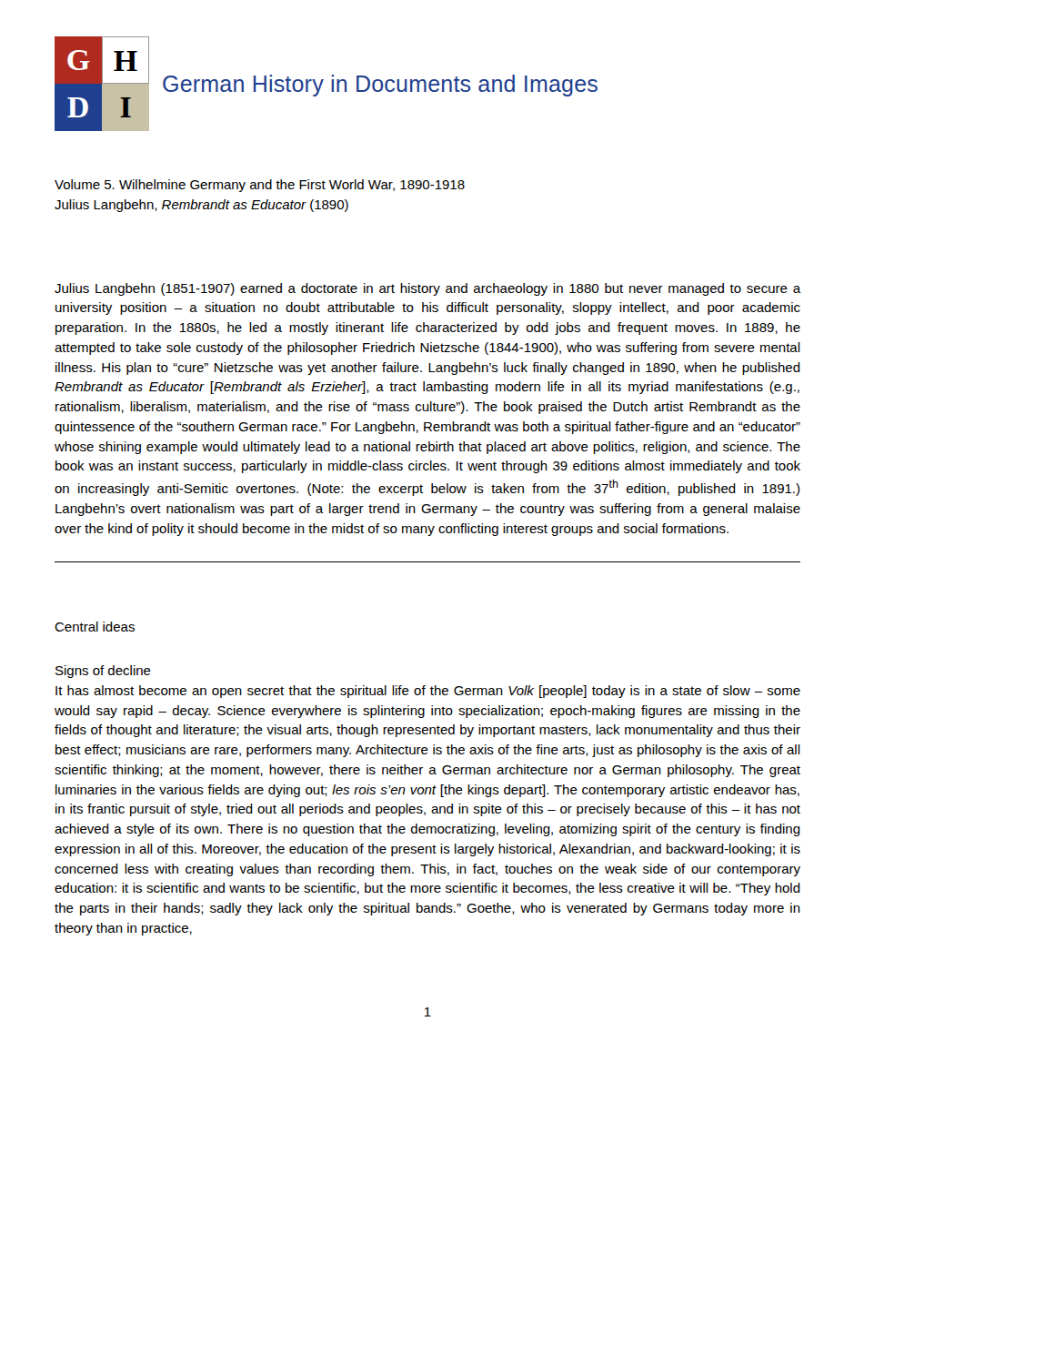G
H
D
I
German History in Documents and Images
Volume 5. Wilhelmine Germany and the First World War, 1890-1918
Julius Langbehn, Rembrandt as Educator (1890)
Julius Langbehn (1851-1907) earned a doctorate in art history and archaeology in 1880 but never managed to secure a university position – a situation no doubt attributable to his difficult personality, sloppy intellect, and poor academic preparation. In the 1880s, he led a mostly itinerant life characterized by odd jobs and frequent moves. In 1889, he attempted to take sole custody of the philosopher Friedrich Nietzsche (1844-1900), who was suffering from severe mental illness. His plan to “cure” Nietzsche was yet another failure. Langbehn’s luck finally changed in 1890, when he published Rembrandt as Educator [Rembrandt als Erzieher], a tract lambasting modern life in all its myriad manifestations (e.g., rationalism, liberalism, materialism, and the rise of “mass culture”). The book praised the Dutch artist Rembrandt as the quintessence of the “southern German race.” For Langbehn, Rembrandt was both a spiritual father-figure and an “educator” whose shining example would ultimately lead to a national rebirth that placed art above politics, religion, and science. The book was an instant success, particularly in middle-class circles. It went through 39 editions almost immediately and took on increasingly anti-Semitic overtones. (Note: the excerpt below is taken from the 37th edition, published in 1891.) Langbehn’s overt nationalism was part of a larger trend in Germany – the country was suffering from a general malaise over the kind of polity it should become in the midst of so many conflicting interest groups and social formations.
Central ideas
Signs of decline
It has almost become an open secret that the spiritual life of the German Volk [people] today is in a state of slow – some would say rapid – decay. Science everywhere is splintering into specialization; epoch-making figures are missing in the fields of thought and literature; the visual arts, though represented by important masters, lack monumentality and thus their best effect; musicians are rare, performers many. Architecture is the axis of the fine arts, just as philosophy is the axis of all scientific thinking; at the moment, however, there is neither a German architecture nor a German philosophy. The great luminaries in the various fields are dying out; les rois s’en vont [the kings depart]. The contemporary artistic endeavor has, in its frantic pursuit of style, tried out all periods and peoples, and in spite of this – or precisely because of this – it has not achieved a style of its own. There is no question that the democratizing, leveling, atomizing spirit of the century is finding expression in all of this. Moreover, the education of the present is largely historical, Alexandrian, and backward-looking; it is concerned less with creating values than recording them. This, in fact, touches on the weak side of our contemporary education: it is scientific and wants to be scientific, but the more scientific it becomes, the less creative it will be. “They hold the parts in their hands; sadly they lack only the spiritual bands.” Goethe, who is venerated by Germans today more in theory than in practice,
1